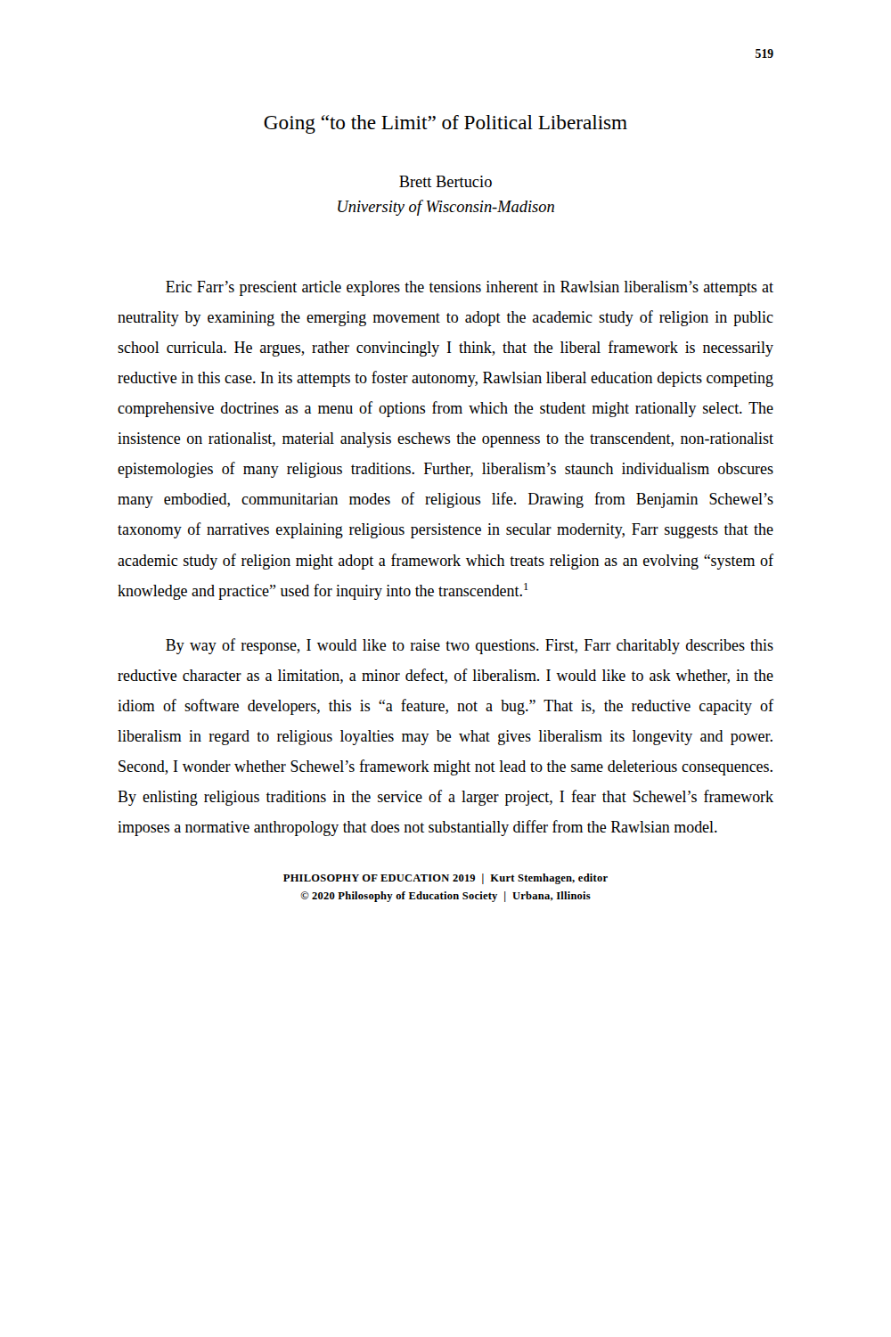519
Going “to the Limit” of Political Liberalism
Brett Bertucio
University of Wisconsin-Madison
Eric Farr’s prescient article explores the tensions inherent in Rawlsian liberalism’s attempts at neutrality by examining the emerging movement to adopt the academic study of religion in public school curricula. He argues, rather convincingly I think, that the liberal framework is necessarily reductive in this case. In its attempts to foster autonomy, Rawlsian liberal education depicts competing comprehensive doctrines as a menu of options from which the student might rationally select. The insistence on rationalist, material analysis eschews the openness to the transcendent, non-rationalist epistemologies of many religious traditions. Further, liberalism’s staunch individualism obscures many embodied, communitarian modes of religious life. Drawing from Benjamin Schewel’s taxonomy of narratives explaining religious persistence in secular modernity, Farr suggests that the academic study of religion might adopt a framework which treats religion as an evolving “system of knowledge and practice” used for inquiry into the transcendent.1
By way of response, I would like to raise two questions. First, Farr charitably describes this reductive character as a limitation, a minor defect, of liberalism. I would like to ask whether, in the idiom of software developers, this is “a feature, not a bug.” That is, the reductive capacity of liberalism in regard to religious loyalties may be what gives liberalism its longevity and power. Second, I wonder whether Schewel’s framework might not lead to the same deleterious consequences. By enlisting religious traditions in the service of a larger project, I fear that Schewel’s framework imposes a normative anthropology that does not substantially differ from the Rawlsian model.
PHILOSOPHY OF EDUCATION 2019 | Kurt Stemhagen, editor
© 2020 Philosophy of Education Society | Urbana, Illinois